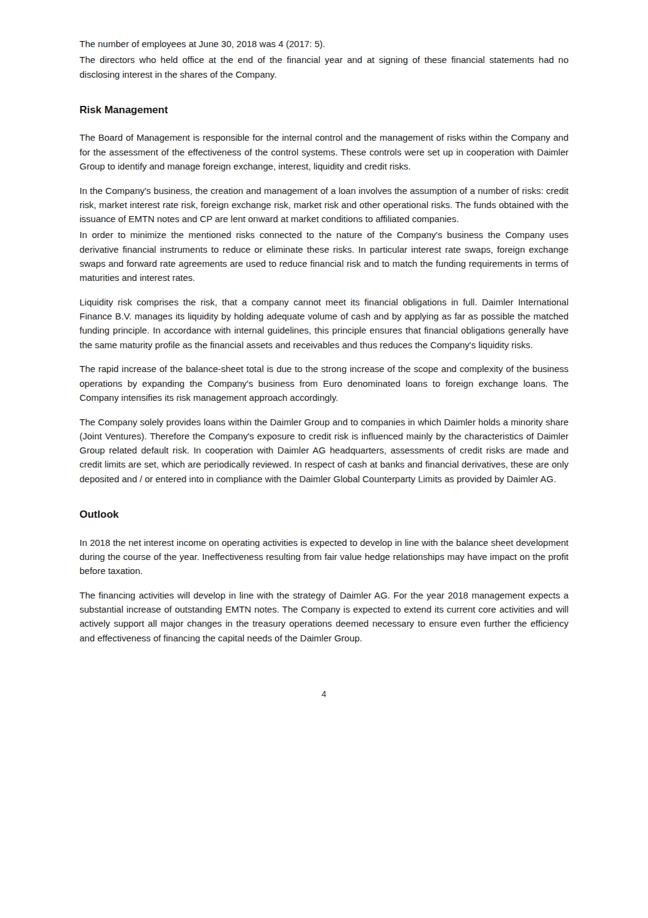The number of employees at June 30, 2018 was 4 (2017: 5).
The directors who held office at the end of the financial year and at signing of these financial statements had no disclosing interest in the shares of the Company.
Risk Management
The Board of Management is responsible for the internal control and the management of risks within the Company and for the assessment of the effectiveness of the control systems. These controls were set up in cooperation with Daimler Group to identify and manage foreign exchange, interest, liquidity and credit risks.
In the Company's business, the creation and management of a loan involves the assumption of a number of risks: credit risk, market interest rate risk, foreign exchange risk, market risk and other operational risks. The funds obtained with the issuance of EMTN notes and CP are lent onward at market conditions to affiliated companies.
In order to minimize the mentioned risks connected to the nature of the Company's business the Company uses derivative financial instruments to reduce or eliminate these risks. In particular interest rate swaps, foreign exchange swaps and forward rate agreements are used to reduce financial risk and to match the funding requirements in terms of maturities and interest rates.
Liquidity risk comprises the risk, that a company cannot meet its financial obligations in full. Daimler International Finance B.V. manages its liquidity by holding adequate volume of cash and by applying as far as possible the matched funding principle. In accordance with internal guidelines, this principle ensures that financial obligations generally have the same maturity profile as the financial assets and receivables and thus reduces the Company's liquidity risks.
The rapid increase of the balance-sheet total is due to the strong increase of the scope and complexity of the business operations by expanding the Company's business from Euro denominated loans to foreign exchange loans. The Company intensifies its risk management approach accordingly.
The Company solely provides loans within the Daimler Group and to companies in which Daimler holds a minority share (Joint Ventures). Therefore the Company's exposure to credit risk is influenced mainly by the characteristics of Daimler Group related default risk. In cooperation with Daimler AG headquarters, assessments of credit risks are made and credit limits are set, which are periodically reviewed. In respect of cash at banks and financial derivatives, these are only deposited and / or entered into in compliance with the Daimler Global Counterparty Limits as provided by Daimler AG.
Outlook
In 2018 the net interest income on operating activities is expected to develop in line with the balance sheet development during the course of the year. Ineffectiveness resulting from fair value hedge relationships may have impact on the profit before taxation.
The financing activities will develop in line with the strategy of Daimler AG. For the year 2018 management expects a substantial increase of outstanding EMTN notes. The Company is expected to extend its current core activities and will actively support all major changes in the treasury operations deemed necessary to ensure even further the efficiency and effectiveness of financing the capital needs of the Daimler Group.
4